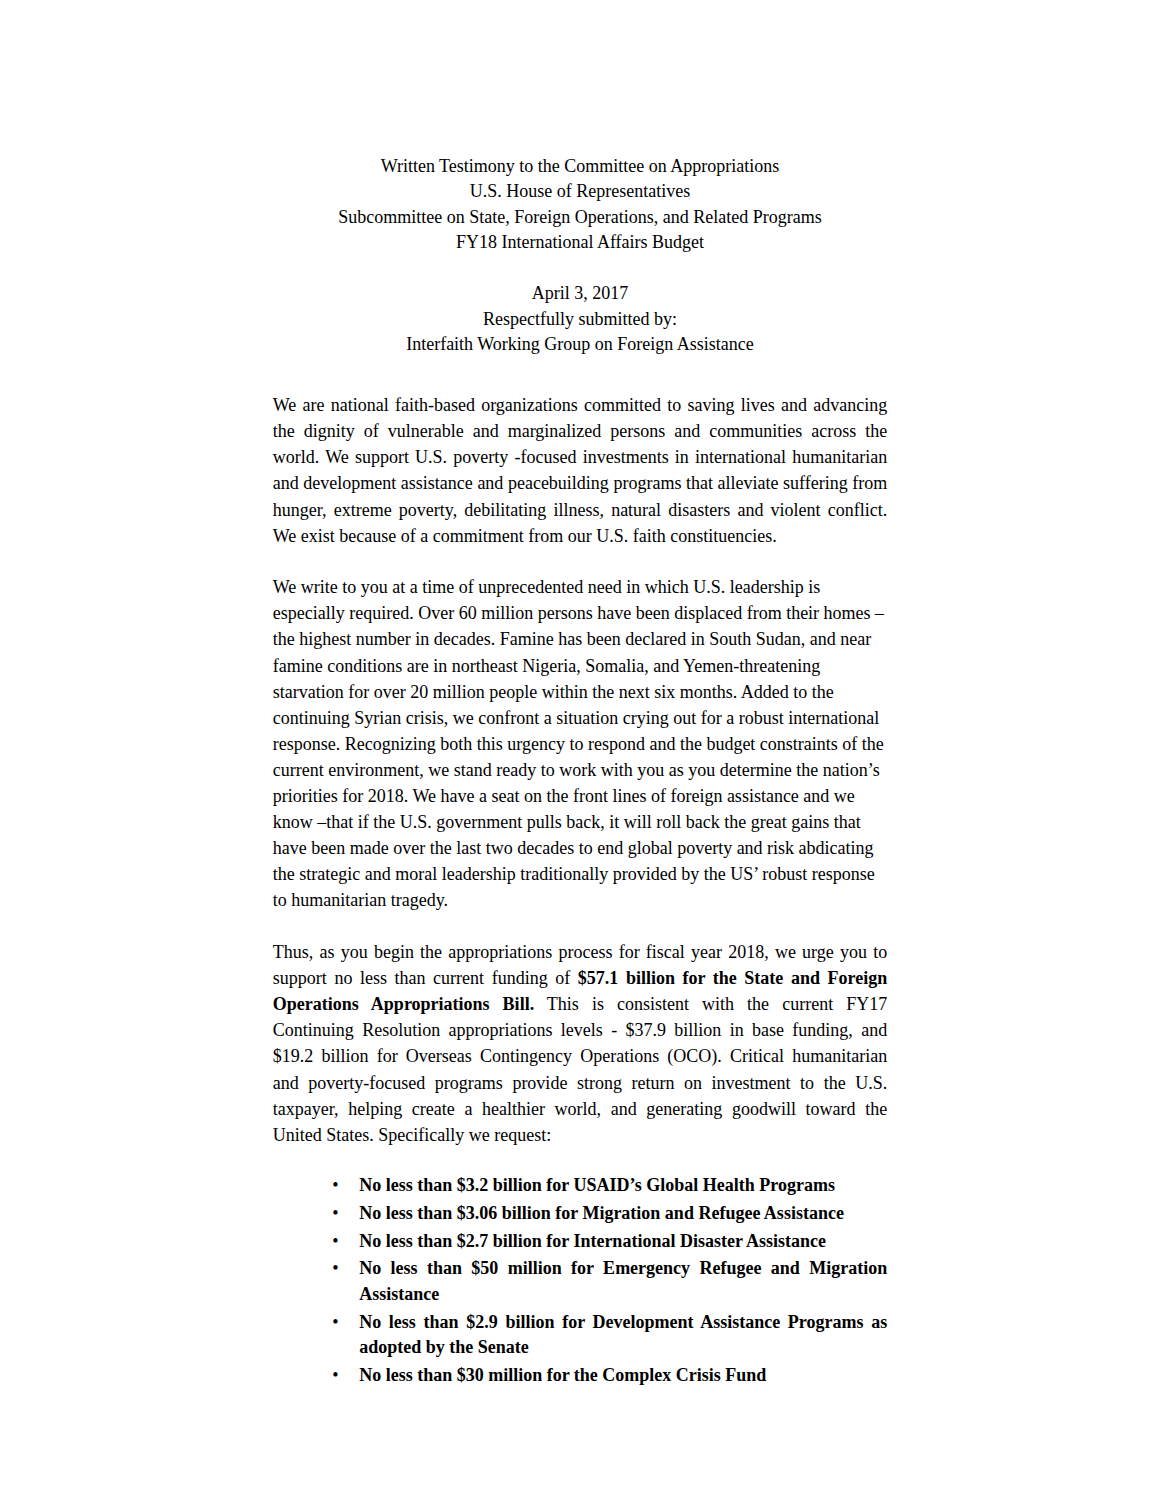Written Testimony to the Committee on Appropriations
U.S. House of Representatives
Subcommittee on State, Foreign Operations, and Related Programs
FY18 International Affairs Budget
April 3, 2017
Respectfully submitted by:
Interfaith Working Group on Foreign Assistance
We are national faith-based organizations committed to saving lives and advancing the dignity of vulnerable and marginalized persons and communities across the world. We support U.S. poverty -focused investments in international humanitarian and development assistance and peacebuilding programs that alleviate suffering from hunger, extreme poverty, debilitating illness, natural disasters and violent conflict. We exist because of a commitment from our U.S. faith constituencies.
We write to you at a time of unprecedented need in which U.S. leadership is especially required. Over 60 million persons have been displaced from their homes – the highest number in decades. Famine has been declared in South Sudan, and near famine conditions are in northeast Nigeria, Somalia, and Yemen-threatening starvation for over 20 million people within the next six months. Added to the continuing Syrian crisis, we confront a situation crying out for a robust international response. Recognizing both this urgency to respond and the budget constraints of the current environment, we stand ready to work with you as you determine the nation’s priorities for 2018. We have a seat on the front lines of foreign assistance and we know –that if the U.S. government pulls back, it will roll back the great gains that have been made over the last two decades to end global poverty and risk abdicating the strategic and moral leadership traditionally provided by the US’ robust response to humanitarian tragedy.
Thus, as you begin the appropriations process for fiscal year 2018, we urge you to support no less than current funding of $57.1 billion for the State and Foreign Operations Appropriations Bill. This is consistent with the current FY17 Continuing Resolution appropriations levels - $37.9 billion in base funding, and $19.2 billion for Overseas Contingency Operations (OCO). Critical humanitarian and poverty-focused programs provide strong return on investment to the U.S. taxpayer, helping create a healthier world, and generating goodwill toward the United States. Specifically we request:
No less than $3.2 billion for USAID’s Global Health Programs
No less than $3.06 billion for Migration and Refugee Assistance
No less than $2.7 billion for International Disaster Assistance
No less than $50 million for Emergency Refugee and Migration Assistance
No less than $2.9 billion for Development Assistance Programs as adopted by the Senate
No less than $30 million for the Complex Crisis Fund